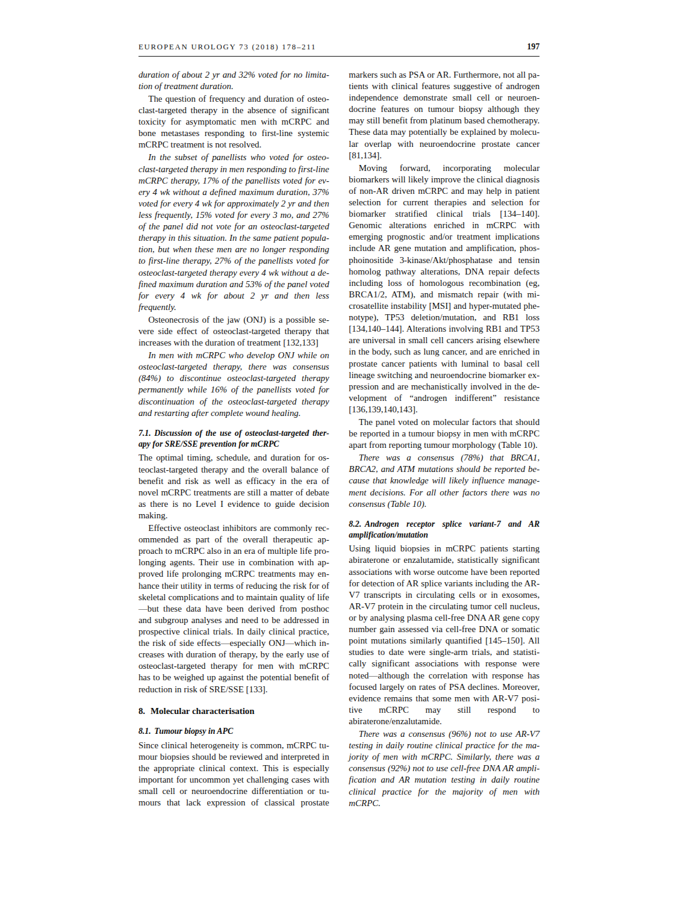EUROPEAN UROLOGY 73 (2018) 178–211
197
duration of about 2 yr and 32% voted for no limitation of treatment duration.
The question of frequency and duration of osteoclast-targeted therapy in the absence of significant toxicity for asymptomatic men with mCRPC and bone metastases responding to first-line systemic mCRPC treatment is not resolved.
In the subset of panellists who voted for osteoclast-targeted therapy in men responding to first-line mCRPC therapy, 17% of the panellists voted for every 4 wk without a defined maximum duration, 37% voted for every 4 wk for approximately 2 yr and then less frequently, 15% voted for every 3 mo, and 27% of the panel did not vote for an osteoclast-targeted therapy in this situation. In the same patient population, but when these men are no longer responding to first-line therapy, 27% of the panellists voted for osteoclast-targeted therapy every 4 wk without a defined maximum duration and 53% of the panel voted for every 4 wk for about 2 yr and then less frequently.
Osteonecrosis of the jaw (ONJ) is a possible severe side effect of osteoclast-targeted therapy that increases with the duration of treatment [132,133]
In men with mCRPC who develop ONJ while on osteoclast-targeted therapy, there was consensus (84%) to discontinue osteoclast-targeted therapy permanently while 16% of the panellists voted for discontinuation of the osteoclast-targeted therapy and restarting after complete wound healing.
7.1. Discussion of the use of osteoclast-targeted therapy for SRE/SSE prevention for mCRPC
The optimal timing, schedule, and duration for osteoclast-targeted therapy and the overall balance of benefit and risk as well as efficacy in the era of novel mCRPC treatments are still a matter of debate as there is no Level I evidence to guide decision making.
Effective osteoclast inhibitors are commonly recommended as part of the overall therapeutic approach to mCRPC also in an era of multiple life prolonging agents. Their use in combination with approved life prolonging mCRPC treatments may enhance their utility in terms of reducing the risk for of skeletal complications and to maintain quality of life—but these data have been derived from posthoc and subgroup analyses and need to be addressed in prospective clinical trials. In daily clinical practice, the risk of side effects—especially ONJ—which increases with duration of therapy, by the early use of osteoclast-targeted therapy for men with mCRPC has to be weighed up against the potential benefit of reduction in risk of SRE/SSE [133].
8. Molecular characterisation
8.1. Tumour biopsy in APC
Since clinical heterogeneity is common, mCRPC tumour biopsies should be reviewed and interpreted in the appropriate clinical context. This is especially important for uncommon yet challenging cases with small cell or neuroendocrine differentiation or tumours that lack expression of classical prostate markers such as PSA or AR. Furthermore, not all patients with clinical features suggestive of androgen independence demonstrate small cell or neuroendocrine features on tumour biopsy although they may still benefit from platinum based chemotherapy. These data may potentially be explained by molecular overlap with neuroendocrine prostate cancer [81,134].
Moving forward, incorporating molecular biomarkers will likely improve the clinical diagnosis of non-AR driven mCRPC and may help in patient selection for current therapies and selection for biomarker stratified clinical trials [134–140]. Genomic alterations enriched in mCRPC with emerging prognostic and/or treatment implications include AR gene mutation and amplification, phosphoinositide 3-kinase/Akt/phosphatase and tensin homolog pathway alterations, DNA repair defects including loss of homologous recombination (eg, BRCA1/2, ATM), and mismatch repair (with microsatellite instability [MSI] and hyper-mutated phenotype), TP53 deletion/mutation, and RB1 loss [134,140–144]. Alterations involving RB1 and TP53 are universal in small cell cancers arising elsewhere in the body, such as lung cancer, and are enriched in prostate cancer patients with luminal to basal cell lineage switching and neuroendocrine biomarker expression and are mechanistically involved in the development of “androgen indifferent” resistance [136,139,140,143].
The panel voted on molecular factors that should be reported in a tumour biopsy in men with mCRPC apart from reporting tumour morphology (Table 10).
There was a consensus (78%) that BRCA1, BRCA2, and ATM mutations should be reported because that knowledge will likely influence management decisions. For all other factors there was no consensus (Table 10).
8.2. Androgen receptor splice variant-7 and AR amplification/mutation
Using liquid biopsies in mCRPC patients starting abiraterone or enzalutamide, statistically significant associations with worse outcome have been reported for detection of AR splice variants including the AR-V7 transcripts in circulating cells or in exosomes, AR-V7 protein in the circulating tumor cell nucleus, or by analysing plasma cell-free DNA AR gene copy number gain assessed via cell-free DNA or somatic point mutations similarly quantified [145–150]. All studies to date were single-arm trials, and statistically significant associations with response were noted—although the correlation with response has focused largely on rates of PSA declines. Moreover, evidence remains that some men with AR-V7 positive mCRPC may still respond to abiraterone/enzalutamide.
There was a consensus (96%) not to use AR-V7 testing in daily routine clinical practice for the majority of men with mCRPC. Similarly, there was a consensus (92%) not to use cell-free DNA AR amplification and AR mutation testing in daily routine clinical practice for the majority of men with mCRPC.